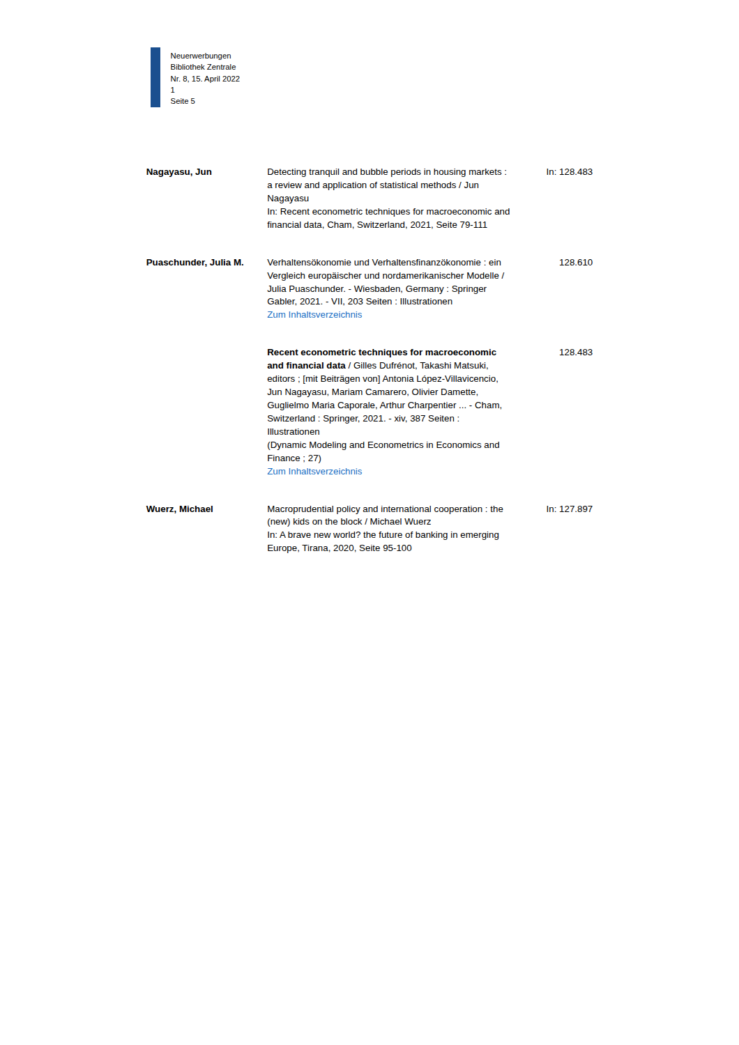Neuerwerbungen
Bibliothek Zentrale
Nr. 8, 15. April 2022
1
Seite 5
| Nagayasu, Jun | Detecting tranquil and bubble periods in housing markets : a review and application of statistical methods / Jun Nagayasu In: Recent econometric techniques for macroeconomic and financial data, Cham, Switzerland, 2021, Seite 79-111 | In: 128.483 |
| Puaschunder, Julia M. | Verhaltensökonomie und Verhaltensfinanzökonomie : ein Vergleich europäischer und nordamerikanischer Modelle / Julia Puaschunder. - Wiesbaden, Germany : Springer Gabler, 2021. - VII, 203 Seiten : Illustrationen Zum Inhaltsverzeichnis | 128.610 |
| | Recent econometric techniques for macroeconomic and financial data / Gilles Dufrénot, Takashi Matsuki, editors ; [mit Beiträgen von] Antonia López-Villavicencio, Jun Nagayasu, Mariam Camarero, Olivier Damette, Guglielmo Maria Caporale, Arthur Charpentier ... - Cham, Switzerland : Springer, 2021. - xiv, 387 Seiten : Illustrationen (Dynamic Modeling and Econometrics in Economics and Finance ; 27) Zum Inhaltsverzeichnis | 128.483 |
| Wuerz, Michael | Macroprudential policy and international cooperation : the (new) kids on the block / Michael Wuerz In: A brave new world? the future of banking in emerging Europe, Tirana, 2020, Seite 95-100 | In: 127.897 |